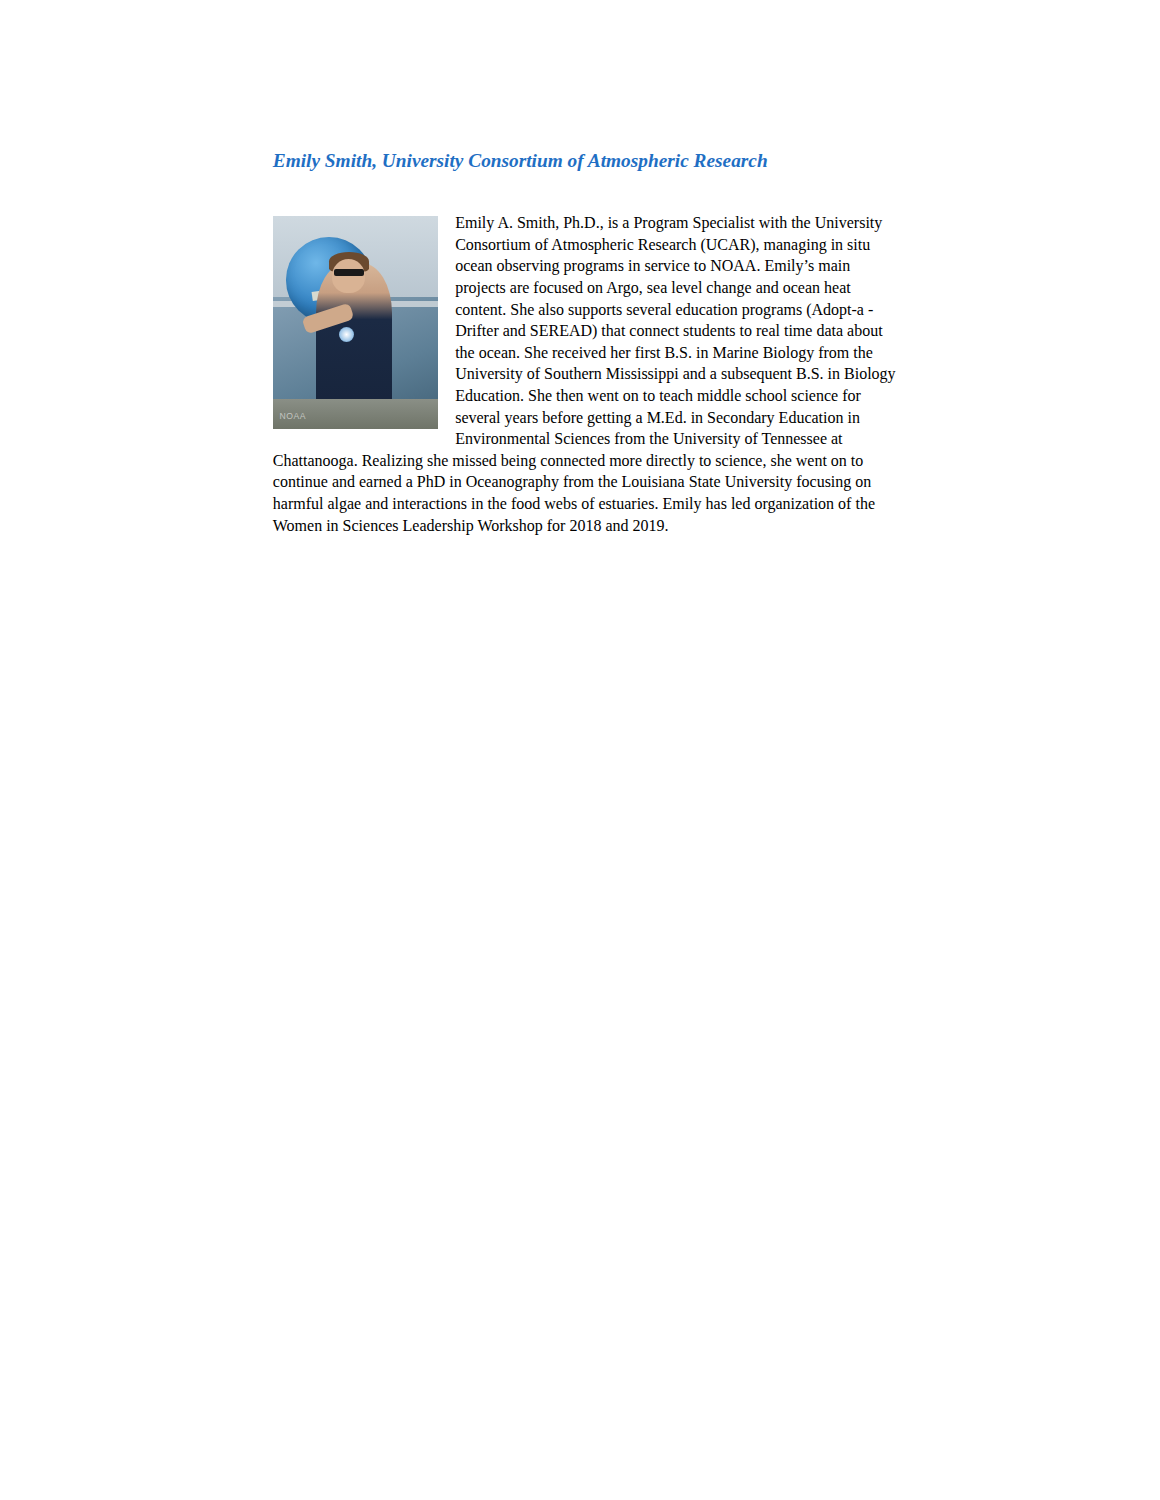Emily Smith, University Consortium of Atmospheric Research
NOAA
Emily A. Smith, Ph.D., is a Program Specialist with the University Consortium of Atmospheric Research (UCAR), managing in situ ocean observing programs in service to NOAA. Emily’s main projects are focused on Argo, sea level change and ocean heat content. She also supports several education programs (Adopt-a -Drifter and SEREAD) that connect students to real time data about the ocean. She received her first B.S. in Marine Biology from the University of Southern Mississippi and a subsequent B.S. in Biology Education. She then went on to teach middle school science for several years before getting a M.Ed. in Secondary Education in Environmental Sciences from the University of Tennessee at Chattanooga. Realizing she missed being connected more directly to science, she went on to continue and earned a PhD in Oceanography from the Louisiana State University focusing on harmful algae and interactions in the food webs of estuaries. Emily has led organization of the Women in Sciences Leadership Workshop for 2018 and 2019.